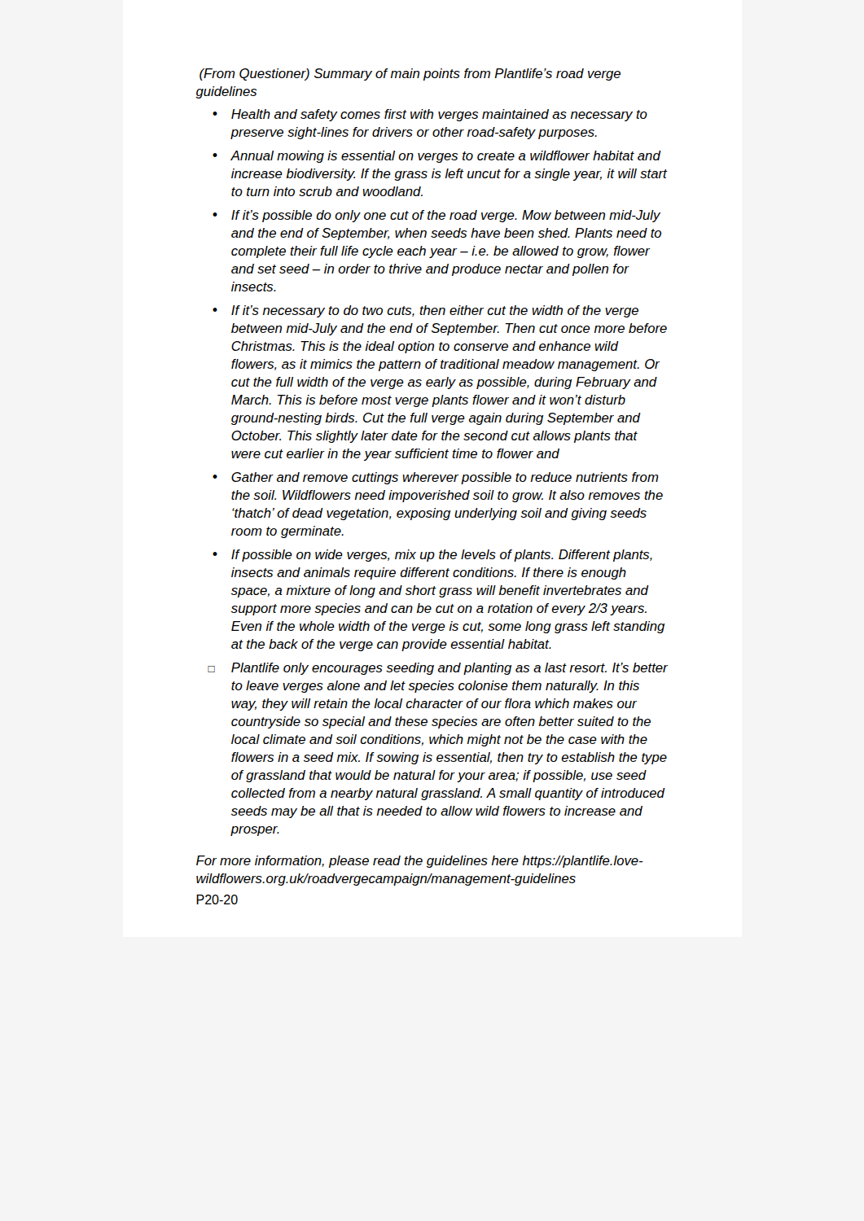(From Questioner) Summary of main points from Plantlife’s road verge guidelines
Health and safety comes first with verges maintained as necessary to preserve sight-lines for drivers or other road-safety purposes.
Annual mowing is essential on verges to create a wildflower habitat and increase biodiversity. If the grass is left uncut for a single year, it will start to turn into scrub and woodland.
If it’s possible do only one cut of the road verge. Mow between mid-July and the end of September, when seeds have been shed. Plants need to complete their full life cycle each year – i.e. be allowed to grow, flower and set seed – in order to thrive and produce nectar and pollen for insects.
If it’s necessary to do two cuts, then either cut the width of the verge between mid-July and the end of September. Then cut once more before Christmas. This is the ideal option to conserve and enhance wild flowers, as it mimics the pattern of traditional meadow management. Or cut the full width of the verge as early as possible, during February and March. This is before most verge plants flower and it won’t disturb ground-nesting birds. Cut the full verge again during September and October. This slightly later date for the second cut allows plants that were cut earlier in the year sufficient time to flower and
Gather and remove cuttings wherever possible to reduce nutrients from the soil. Wildflowers need impoverished soil to grow. It also removes the ‘thatch’ of dead vegetation, exposing underlying soil and giving seeds room to germinate.
If possible on wide verges, mix up the levels of plants. Different plants, insects and animals require different conditions. If there is enough space, a mixture of long and short grass will benefit invertebrates and support more species and can be cut on a rotation of every 2/3 years. Even if the whole width of the verge is cut, some long grass left standing at the back of the verge can provide essential habitat.
Plantlife only encourages seeding and planting as a last resort. It’s better to leave verges alone and let species colonise them naturally. In this way, they will retain the local character of our flora which makes our countryside so special and these species are often better suited to the local climate and soil conditions, which might not be the case with the flowers in a seed mix. If sowing is essential, then try to establish the type of grassland that would be natural for your area; if possible, use seed collected from a nearby natural grassland. A small quantity of introduced seeds may be all that is needed to allow wild flowers to increase and prosper.
For more information, please read the guidelines here https://plantlife.love-wildflowers.org.uk/roadvergecampaign/management-guidelines
P20-20